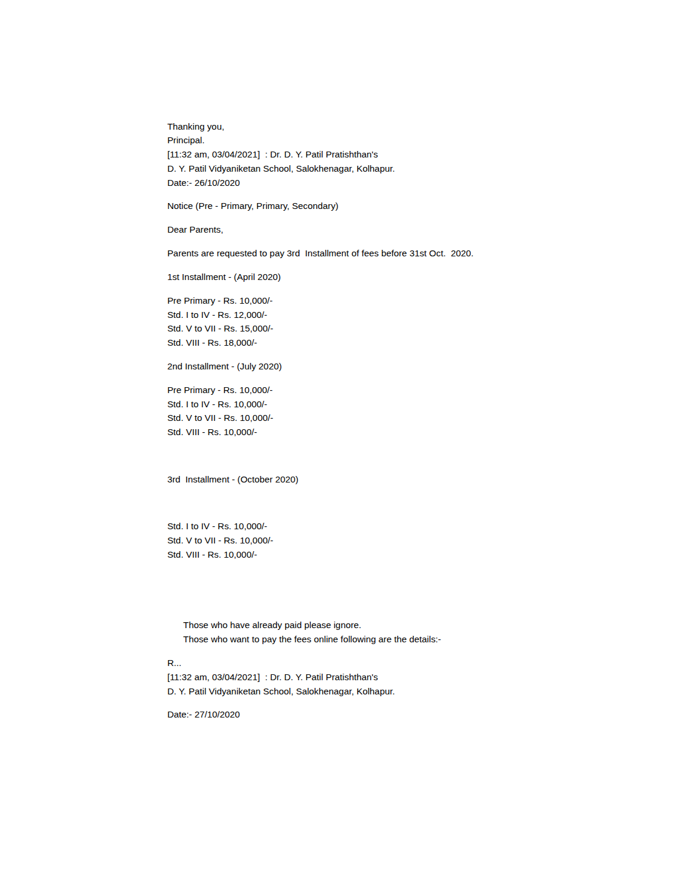Thanking you,
Principal.
[11:32 am, 03/04/2021] : Dr. D. Y. Patil Pratishthan's
D. Y. Patil Vidyaniketan School, Salokhenagar, Kolhapur.
Date:- 26/10/2020
Notice (Pre - Primary, Primary, Secondary)
Dear Parents,
Parents are requested to pay 3rd Installment of fees before 31st Oct. 2020.
1st Installment - (April 2020)
Pre Primary - Rs. 10,000/-
Std. I to IV - Rs. 12,000/-
Std. V to VII - Rs. 15,000/-
Std. VIII - Rs. 18,000/-
2nd Installment - (July 2020)
Pre Primary - Rs. 10,000/-
Std. I to IV - Rs. 10,000/-
Std. V to VII - Rs. 10,000/-
Std. VIII - Rs. 10,000/-
3rd Installment - (October 2020)
Std. I to IV - Rs. 10,000/-
Std. V to VII - Rs. 10,000/-
Std. VIII - Rs. 10,000/-
Those who have already paid please ignore.
Those who want to pay the fees online following are the details:-
R...
[11:32 am, 03/04/2021] : Dr. D. Y. Patil Pratishthan's
D. Y. Patil Vidyaniketan School, Salokhenagar, Kolhapur.
Date:- 27/10/2020